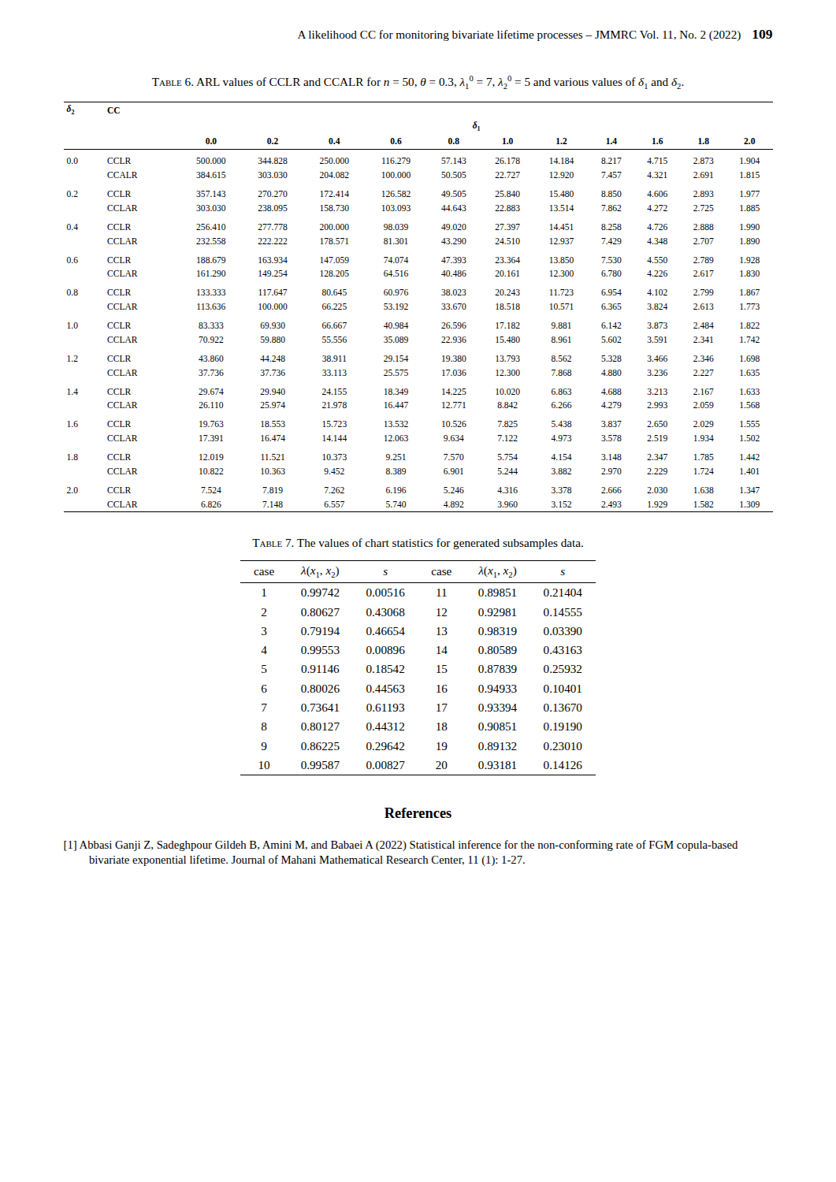A likelihood CC for monitoring bivariate lifetime processes – JMMRC Vol. 11, No. 2 (2022)109
Table 6. ARL values of CCLR and CCALR for n = 50, θ = 0.3, λ10 = 7, λ20 = 5 and various values of δ1 and δ2.
| δ 2 | CC | |
| --- | --- | --- |
| | | δ 1 |
| | | 0.0 | 0.2 | 0.4 | 0.6 | 0.8 | 1.0 | 1.2 | 1.4 | 1.6 | 1.8 | 2.0 |
| 0.0 | CCLR | 500.000 | 344.828 | 250.000 | 116.279 | 57.143 | 26.178 | 14.184 | 8.217 | 4.715 | 2.873 | 1.904 |
| | CCALR | 384.615 | 303.030 | 204.082 | 100.000 | 50.505 | 22.727 | 12.920 | 7.457 | 4.321 | 2.691 | 1.815 |
| 0.2 | CCLR | 357.143 | 270.270 | 172.414 | 126.582 | 49.505 | 25.840 | 15.480 | 8.850 | 4.606 | 2.893 | 1.977 |
| | CCLAR | 303.030 | 238.095 | 158.730 | 103.093 | 44.643 | 22.883 | 13.514 | 7.862 | 4.272 | 2.725 | 1.885 |
| 0.4 | CCLR | 256.410 | 277.778 | 200.000 | 98.039 | 49.020 | 27.397 | 14.451 | 8.258 | 4.726 | 2.888 | 1.990 |
| | CCLAR | 232.558 | 222.222 | 178.571 | 81.301 | 43.290 | 24.510 | 12.937 | 7.429 | 4.348 | 2.707 | 1.890 |
| 0.6 | CCLR | 188.679 | 163.934 | 147.059 | 74.074 | 47.393 | 23.364 | 13.850 | 7.530 | 4.550 | 2.789 | 1.928 |
| | CCLAR | 161.290 | 149.254 | 128.205 | 64.516 | 40.486 | 20.161 | 12.300 | 6.780 | 4.226 | 2.617 | 1.830 |
| 0.8 | CCLR | 133.333 | 117.647 | 80.645 | 60.976 | 38.023 | 20.243 | 11.723 | 6.954 | 4.102 | 2.799 | 1.867 |
| | CCLAR | 113.636 | 100.000 | 66.225 | 53.192 | 33.670 | 18.518 | 10.571 | 6.365 | 3.824 | 2.613 | 1.773 |
| 1.0 | CCLR | 83.333 | 69.930 | 66.667 | 40.984 | 26.596 | 17.182 | 9.881 | 6.142 | 3.873 | 2.484 | 1.822 |
| | CCLAR | 70.922 | 59.880 | 55.556 | 35.089 | 22.936 | 15.480 | 8.961 | 5.602 | 3.591 | 2.341 | 1.742 |
| 1.2 | CCLR | 43.860 | 44.248 | 38.911 | 29.154 | 19.380 | 13.793 | 8.562 | 5.328 | 3.466 | 2.346 | 1.698 |
| | CCLAR | 37.736 | 37.736 | 33.113 | 25.575 | 17.036 | 12.300 | 7.868 | 4.880 | 3.236 | 2.227 | 1.635 |
| 1.4 | CCLR | 29.674 | 29.940 | 24.155 | 18.349 | 14.225 | 10.020 | 6.863 | 4.688 | 3.213 | 2.167 | 1.633 |
| | CCLAR | 26.110 | 25.974 | 21.978 | 16.447 | 12.771 | 8.842 | 6.266 | 4.279 | 2.993 | 2.059 | 1.568 |
| 1.6 | CCLR | 19.763 | 18.553 | 15.723 | 13.532 | 10.526 | 7.825 | 5.438 | 3.837 | 2.650 | 2.029 | 1.555 |
| | CCLAR | 17.391 | 16.474 | 14.144 | 12.063 | 9.634 | 7.122 | 4.973 | 3.578 | 2.519 | 1.934 | 1.502 |
| 1.8 | CCLR | 12.019 | 11.521 | 10.373 | 9.251 | 7.570 | 5.754 | 4.154 | 3.148 | 2.347 | 1.785 | 1.442 |
| | CCLAR | 10.822 | 10.363 | 9.452 | 8.389 | 6.901 | 5.244 | 3.882 | 2.970 | 2.229 | 1.724 | 1.401 |
| 2.0 | CCLR | 7.524 | 7.819 | 7.262 | 6.196 | 5.246 | 4.316 | 3.378 | 2.666 | 2.030 | 1.638 | 1.347 |
| | CCLAR | 6.826 | 7.148 | 6.557 | 5.740 | 4.892 | 3.960 | 3.152 | 2.493 | 1.929 | 1.582 | 1.309 |
Table 7. The values of chart statistics for generated subsamples data.
| case | λ ( x 1 , x 2 ) | s | case | λ ( x 1 , x 2 ) | s |
| --- | --- | --- | --- | --- | --- |
| 1 | 0.99742 | 0.00516 | 11 | 0.89851 | 0.21404 |
| 2 | 0.80627 | 0.43068 | 12 | 0.92981 | 0.14555 |
| 3 | 0.79194 | 0.46654 | 13 | 0.98319 | 0.03390 |
| 4 | 0.99553 | 0.00896 | 14 | 0.80589 | 0.43163 |
| 5 | 0.91146 | 0.18542 | 15 | 0.87839 | 0.25932 |
| 6 | 0.80026 | 0.44563 | 16 | 0.94933 | 0.10401 |
| 7 | 0.73641 | 0.61193 | 17 | 0.93394 | 0.13670 |
| 8 | 0.80127 | 0.44312 | 18 | 0.90851 | 0.19190 |
| 9 | 0.86225 | 0.29642 | 19 | 0.89132 | 0.23010 |
| 10 | 0.99587 | 0.00827 | 20 | 0.93181 | 0.14126 |
References
[1] Abbasi Ganji Z, Sadeghpour Gildeh B, Amini M, and Babaei A (2022) Statistical inference for the non-conforming rate of FGM copula-based bivariate exponential lifetime. Journal of Mahani Mathematical Research Center, 11 (1): 1-27.